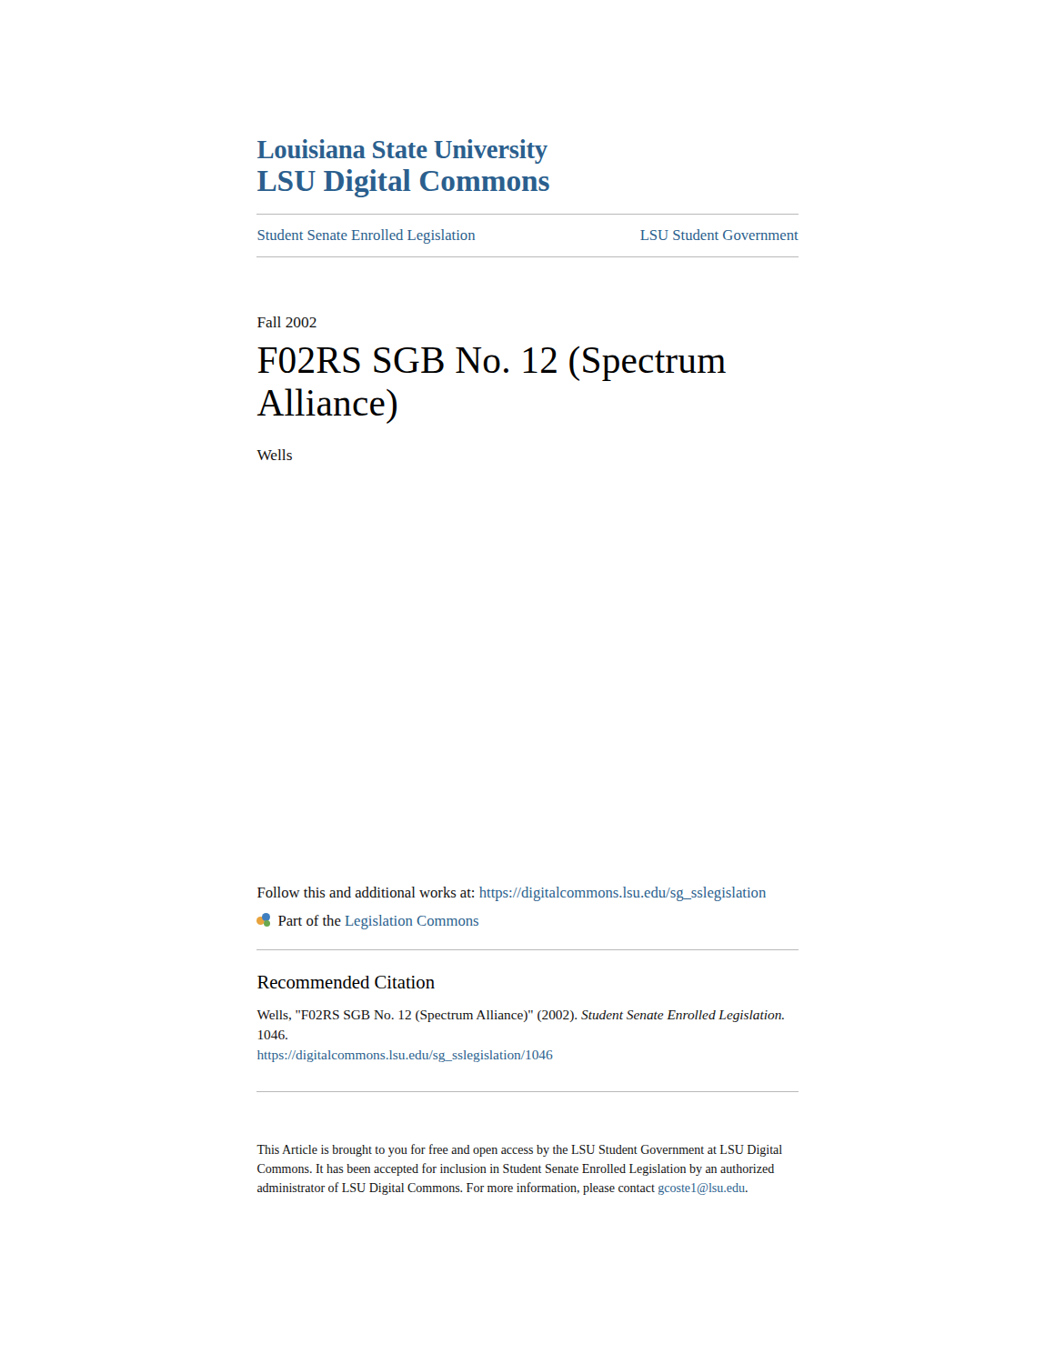Louisiana State University
LSU Digital Commons
Student Senate Enrolled Legislation
LSU Student Government
Fall 2002
F02RS SGB No. 12 (Spectrum Alliance)
Wells
Follow this and additional works at: https://digitalcommons.lsu.edu/sg_sslegislation
Part of the Legislation Commons
Recommended Citation
Wells, "F02RS SGB No. 12 (Spectrum Alliance)" (2002). Student Senate Enrolled Legislation. 1046.
https://digitalcommons.lsu.edu/sg_sslegislation/1046
This Article is brought to you for free and open access by the LSU Student Government at LSU Digital Commons. It has been accepted for inclusion in Student Senate Enrolled Legislation by an authorized administrator of LSU Digital Commons. For more information, please contact gcoste1@lsu.edu.